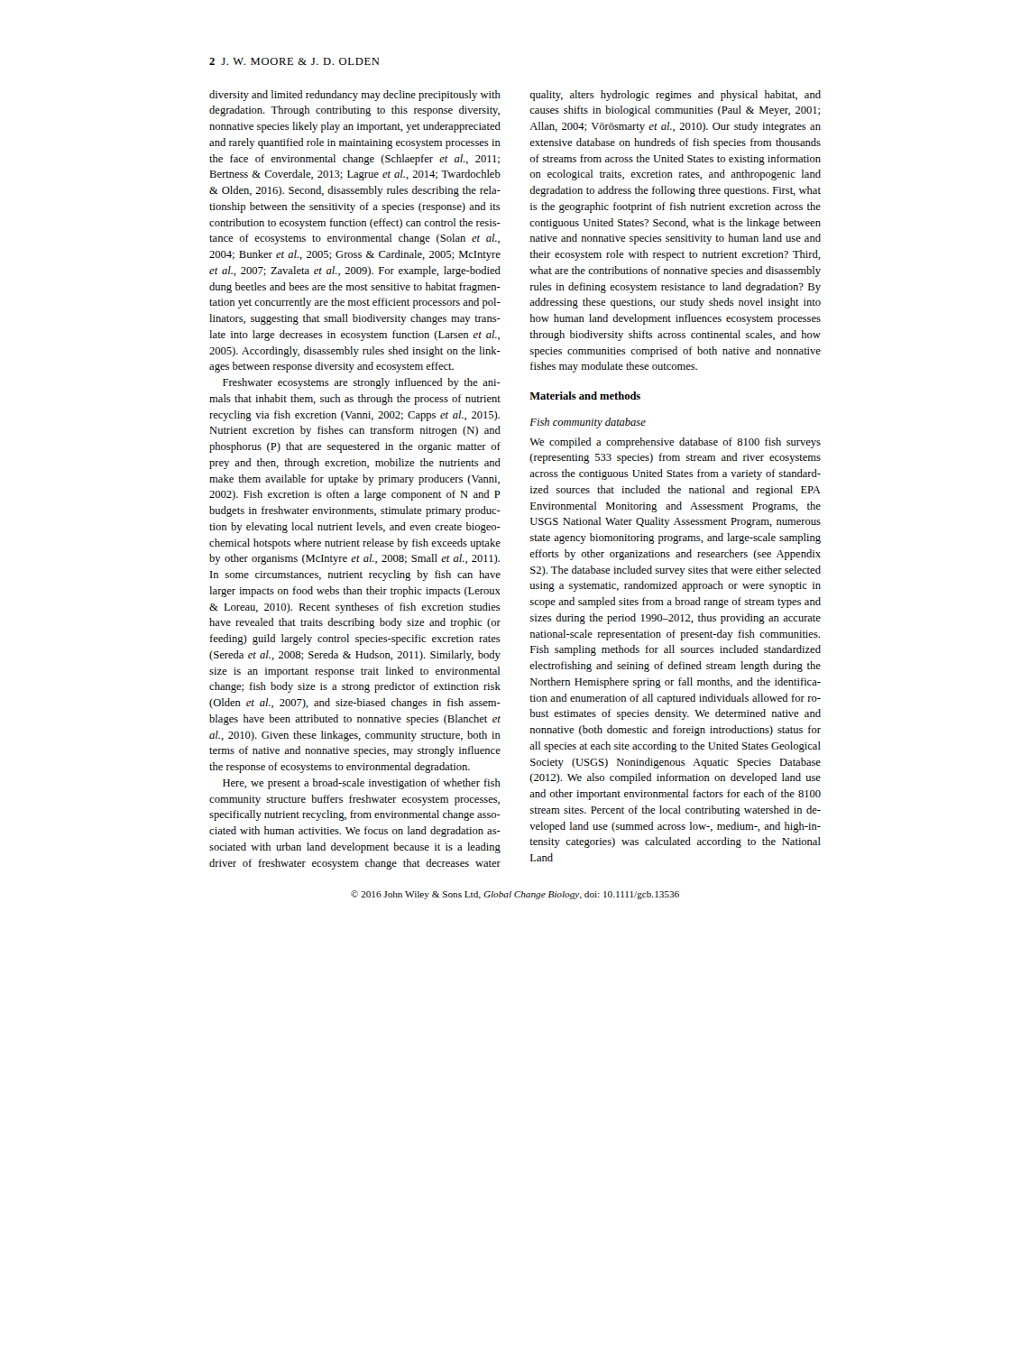2 J. W. MOORE & J. D. OLDEN
diversity and limited redundancy may decline precipitously with degradation. Through contributing to this response diversity, nonnative species likely play an important, yet underappreciated and rarely quantified role in maintaining ecosystem processes in the face of environmental change (Schlaepfer et al., 2011; Bertness & Coverdale, 2013; Lagrue et al., 2014; Twardochleb & Olden, 2016). Second, disassembly rules describing the relationship between the sensitivity of a species (response) and its contribution to ecosystem function (effect) can control the resistance of ecosystems to environmental change (Solan et al., 2004; Bunker et al., 2005; Gross & Cardinale, 2005; McIntyre et al., 2007; Zavaleta et al., 2009). For example, large-bodied dung beetles and bees are the most sensitive to habitat fragmentation yet concurrently are the most efficient processors and pollinators, suggesting that small biodiversity changes may translate into large decreases in ecosystem function (Larsen et al., 2005). Accordingly, disassembly rules shed insight on the linkages between response diversity and ecosystem effect.
Freshwater ecosystems are strongly influenced by the animals that inhabit them, such as through the process of nutrient recycling via fish excretion (Vanni, 2002; Capps et al., 2015). Nutrient excretion by fishes can transform nitrogen (N) and phosphorus (P) that are sequestered in the organic matter of prey and then, through excretion, mobilize the nutrients and make them available for uptake by primary producers (Vanni, 2002). Fish excretion is often a large component of N and P budgets in freshwater environments, stimulate primary production by elevating local nutrient levels, and even create biogeochemical hotspots where nutrient release by fish exceeds uptake by other organisms (McIntyre et al., 2008; Small et al., 2011). In some circumstances, nutrient recycling by fish can have larger impacts on food webs than their trophic impacts (Leroux & Loreau, 2010). Recent syntheses of fish excretion studies have revealed that traits describing body size and trophic (or feeding) guild largely control species-specific excretion rates (Sereda et al., 2008; Sereda & Hudson, 2011). Similarly, body size is an important response trait linked to environmental change; fish body size is a strong predictor of extinction risk (Olden et al., 2007), and size-biased changes in fish assemblages have been attributed to nonnative species (Blanchet et al., 2010). Given these linkages, community structure, both in terms of native and nonnative species, may strongly influence the response of ecosystems to environmental degradation.
Here, we present a broad-scale investigation of whether fish community structure buffers freshwater ecosystem processes, specifically nutrient recycling, from environmental change associated with human activities. We focus on land degradation associated with urban land development because it is a leading driver of freshwater ecosystem change that decreases water quality, alters hydrologic regimes and physical habitat, and causes shifts in biological communities (Paul & Meyer, 2001; Allan, 2004; Vörösmarty et al., 2010). Our study integrates an extensive database on hundreds of fish species from thousands of streams from across the United States to existing information on ecological traits, excretion rates, and anthropogenic land degradation to address the following three questions. First, what is the geographic footprint of fish nutrient excretion across the contiguous United States? Second, what is the linkage between native and nonnative species sensitivity to human land use and their ecosystem role with respect to nutrient excretion? Third, what are the contributions of nonnative species and disassembly rules in defining ecosystem resistance to land degradation? By addressing these questions, our study sheds novel insight into how human land development influences ecosystem processes through biodiversity shifts across continental scales, and how species communities comprised of both native and nonnative fishes may modulate these outcomes.
Materials and methods
Fish community database
We compiled a comprehensive database of 8100 fish surveys (representing 533 species) from stream and river ecosystems across the contiguous United States from a variety of standardized sources that included the national and regional EPA Environmental Monitoring and Assessment Programs, the USGS National Water Quality Assessment Program, numerous state agency biomonitoring programs, and large-scale sampling efforts by other organizations and researchers (see Appendix S2). The database included survey sites that were either selected using a systematic, randomized approach or were synoptic in scope and sampled sites from a broad range of stream types and sizes during the period 1990–2012, thus providing an accurate national-scale representation of present-day fish communities. Fish sampling methods for all sources included standardized electrofishing and seining of defined stream length during the Northern Hemisphere spring or fall months, and the identification and enumeration of all captured individuals allowed for robust estimates of species density. We determined native and nonnative (both domestic and foreign introductions) status for all species at each site according to the United States Geological Society (USGS) Nonindigenous Aquatic Species Database (2012). We also compiled information on developed land use and other important environmental factors for each of the 8100 stream sites. Percent of the local contributing watershed in developed land use (summed across low-, medium-, and high-intensity categories) was calculated according to the National Land
© 2016 John Wiley & Sons Ltd, Global Change Biology, doi: 10.1111/gcb.13536